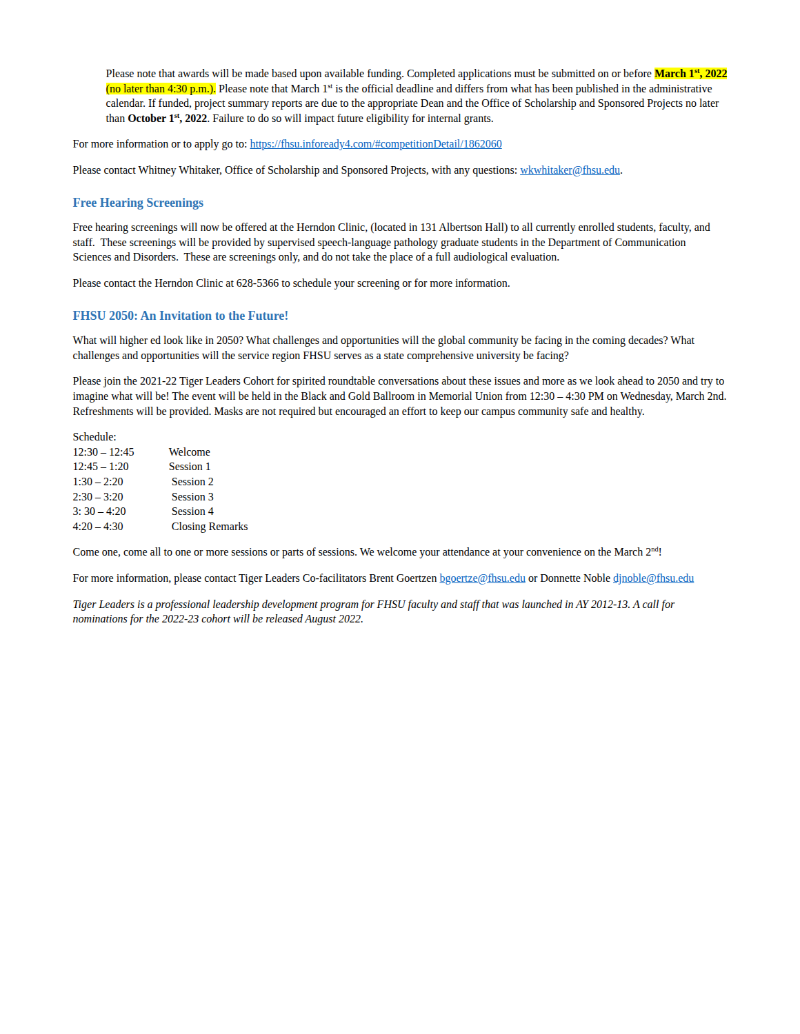Please note that awards will be made based upon available funding. Completed applications must be submitted on or before March 1st, 2022 (no later than 4:30 p.m.). Please note that March 1st is the official deadline and differs from what has been published in the administrative calendar. If funded, project summary reports are due to the appropriate Dean and the Office of Scholarship and Sponsored Projects no later than October 1st, 2022. Failure to do so will impact future eligibility for internal grants.
For more information or to apply go to: https://fhsu.infoready4.com/#competitionDetail/1862060
Please contact Whitney Whitaker, Office of Scholarship and Sponsored Projects, with any questions: wkwhitaker@fhsu.edu.
Free Hearing Screenings
Free hearing screenings will now be offered at the Herndon Clinic, (located in 131 Albertson Hall) to all currently enrolled students, faculty, and staff. These screenings will be provided by supervised speech-language pathology graduate students in the Department of Communication Sciences and Disorders. These are screenings only, and do not take the place of a full audiological evaluation.
Please contact the Herndon Clinic at 628-5366 to schedule your screening or for more information.
FHSU 2050: An Invitation to the Future!
What will higher ed look like in 2050? What challenges and opportunities will the global community be facing in the coming decades? What challenges and opportunities will the service region FHSU serves as a state comprehensive university be facing?
Please join the 2021-22 Tiger Leaders Cohort for spirited roundtable conversations about these issues and more as we look ahead to 2050 and try to imagine what will be! The event will be held in the Black and Gold Ballroom in Memorial Union from 12:30 – 4:30 PM on Wednesday, March 2nd. Refreshments will be provided. Masks are not required but encouraged an effort to keep our campus community safe and healthy.
Schedule: 12:30 – 12:45 Welcome 12:45 – 1:20 Session 1 1:30 – 2:20 Session 2 2:30 – 3:20 Session 3 3: 30 – 4:20 Session 4 4:20 – 4:30 Closing Remarks
Come one, come all to one or more sessions or parts of sessions. We welcome your attendance at your convenience on the March 2nd!
For more information, please contact Tiger Leaders Co-facilitators Brent Goertzen bgoertze@fhsu.edu or Donnette Noble djnoble@fhsu.edu
Tiger Leaders is a professional leadership development program for FHSU faculty and staff that was launched in AY 2012-13. A call for nominations for the 2022-23 cohort will be released August 2022.